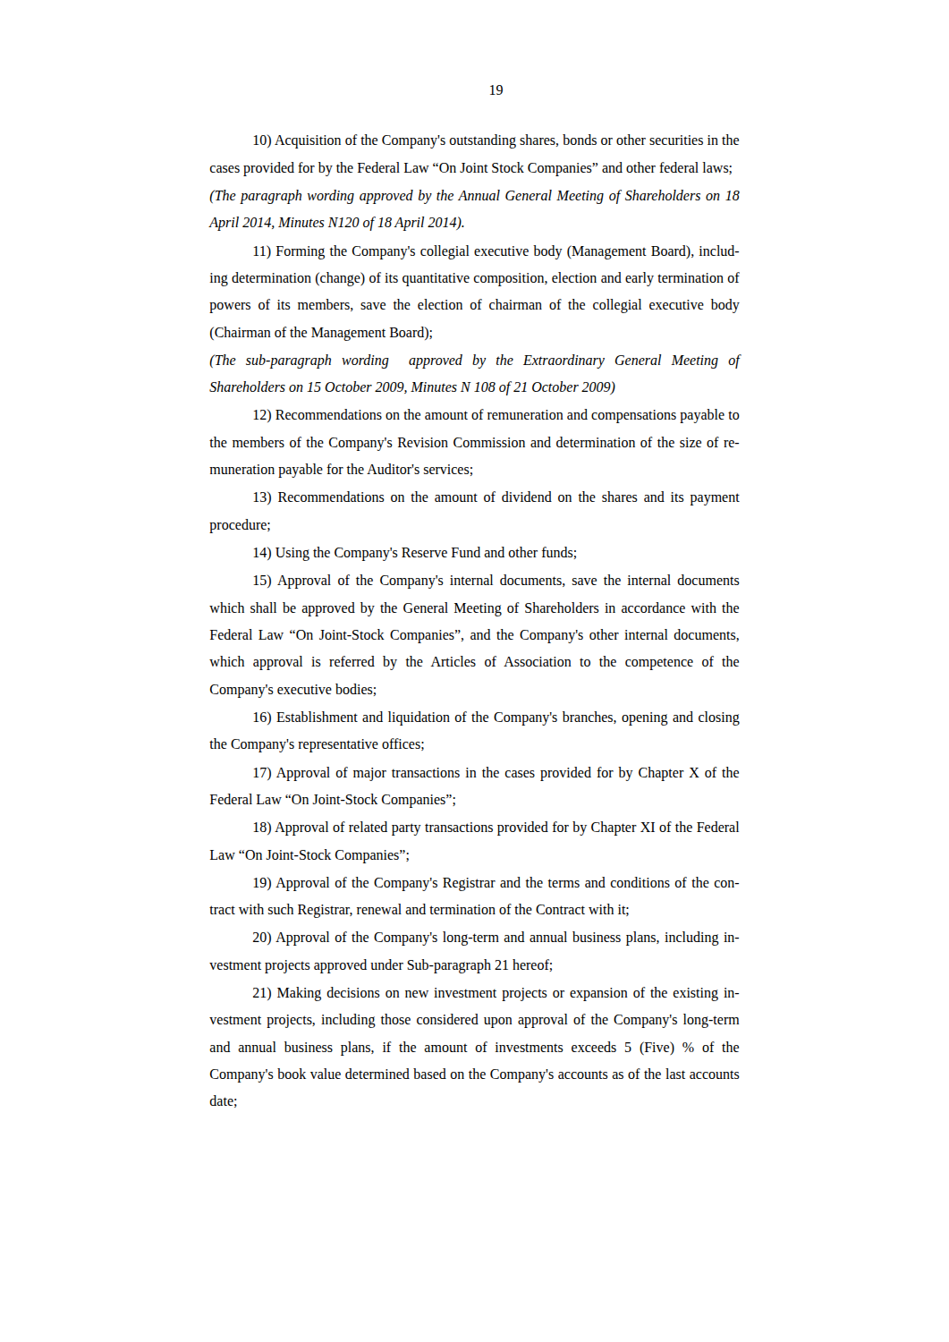19
10) Acquisition of the Company's outstanding shares, bonds or other securities in the cases provided for by the Federal Law “On Joint Stock Companies” and other federal laws;
(The paragraph wording approved by the Annual General Meeting of Shareholders on 18 April 2014, Minutes N120 of 18 April 2014).
11) Forming the Company's collegial executive body (Management Board), including determination (change) of its quantitative composition, election and early termination of powers of its members, save the election of chairman of the collegial executive body (Chairman of the Management Board);
(The sub-paragraph wording approved by the Extraordinary General Meeting of Shareholders on 15 October 2009, Minutes N 108 of 21 October 2009)
12) Recommendations on the amount of remuneration and compensations payable to the members of the Company's Revision Commission and determination of the size of remuneration payable for the Auditor's services;
13) Recommendations on the amount of dividend on the shares and its payment procedure;
14) Using the Company's Reserve Fund and other funds;
15) Approval of the Company's internal documents, save the internal documents which shall be approved by the General Meeting of Shareholders in accordance with the Federal Law “On Joint-Stock Companies”, and the Company's other internal documents, which approval is referred by the Articles of Association to the competence of the Company's executive bodies;
16) Establishment and liquidation of the Company's branches, opening and closing the Company's representative offices;
17) Approval of major transactions in the cases provided for by Chapter X of the Federal Law “On Joint-Stock Companies”;
18) Approval of related party transactions provided for by Chapter XI of the Federal Law “On Joint-Stock Companies”;
19) Approval of the Company's Registrar and the terms and conditions of the contract with such Registrar, renewal and termination of the Contract with it;
20) Approval of the Company's long-term and annual business plans, including investment projects approved under Sub-paragraph 21 hereof;
21) Making decisions on new investment projects or expansion of the existing investment projects, including those considered upon approval of the Company's long-term and annual business plans, if the amount of investments exceeds 5 (Five) % of the Company's book value determined based on the Company's accounts as of the last accounts date;